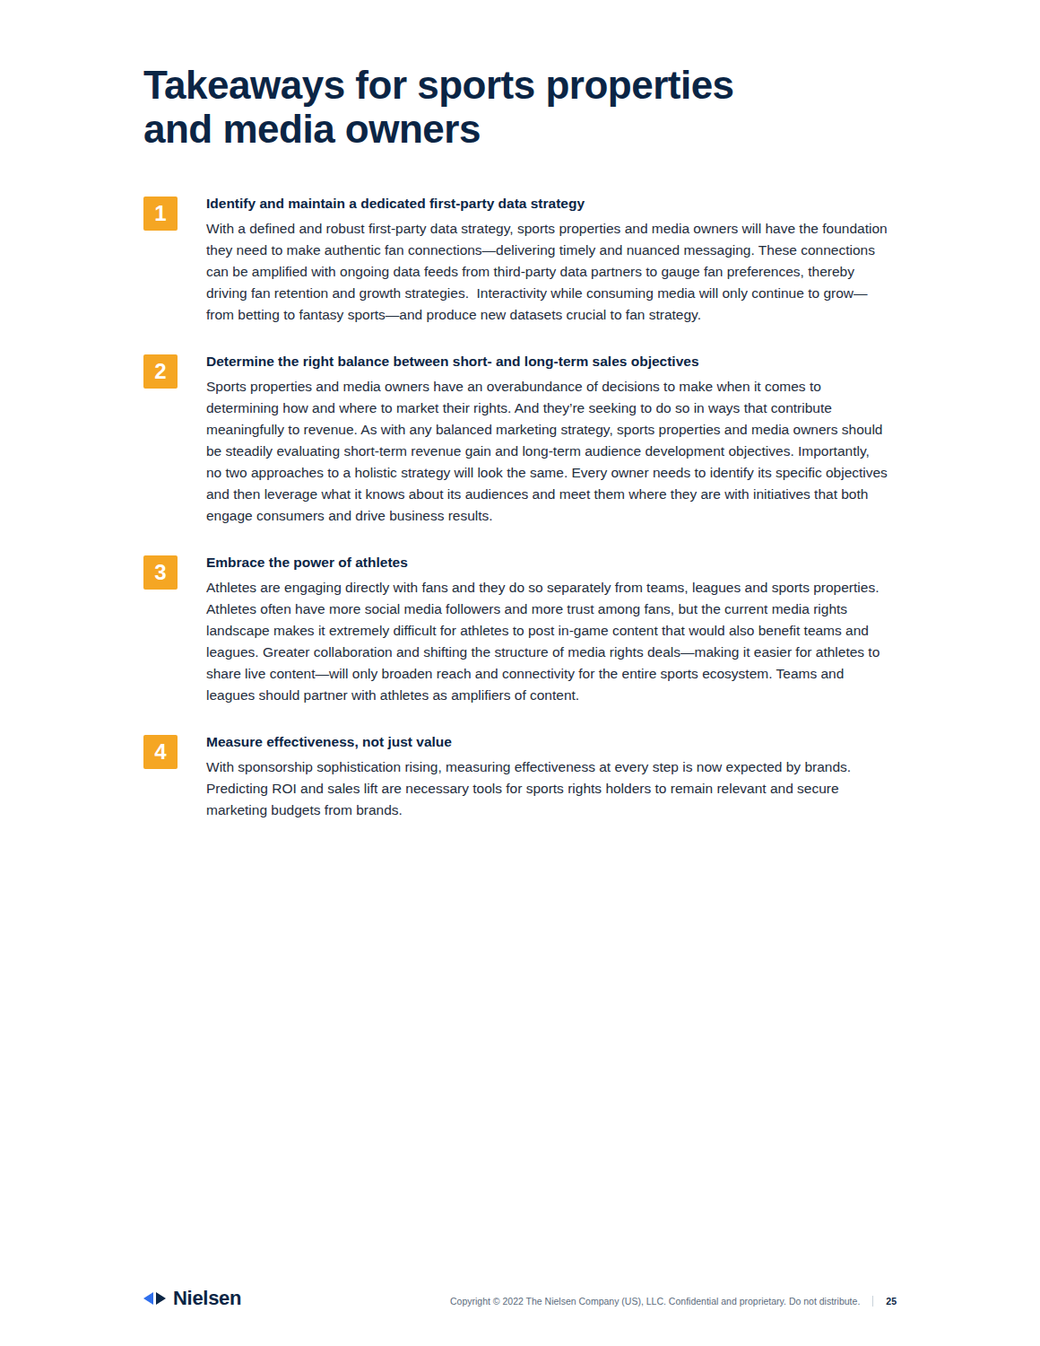Takeaways for sports properties
and media owners
1
Identify and maintain a dedicated first-party data strategy
With a defined and robust first-party data strategy, sports properties and media owners will have the foundation they need to make authentic fan connections—delivering timely and nuanced messaging. These connections can be amplified with ongoing data feeds from third-party data partners to gauge fan preferences, thereby driving fan retention and growth strategies. Interactivity while consuming media will only continue to grow—from betting to fantasy sports—and produce new datasets crucial to fan strategy.
2
Determine the right balance between short- and long-term sales objectives
Sports properties and media owners have an overabundance of decisions to make when it comes to determining how and where to market their rights. And they’re seeking to do so in ways that contribute meaningfully to revenue. As with any balanced marketing strategy, sports properties and media owners should be steadily evaluating short-term revenue gain and long-term audience development objectives. Importantly, no two approaches to a holistic strategy will look the same. Every owner needs to identify its specific objectives and then leverage what it knows about its audiences and meet them where they are with initiatives that both engage consumers and drive business results.
3
Embrace the power of athletes
Athletes are engaging directly with fans and they do so separately from teams, leagues and sports properties. Athletes often have more social media followers and more trust among fans, but the current media rights landscape makes it extremely difficult for athletes to post in-game content that would also benefit teams and leagues. Greater collaboration and shifting the structure of media rights deals—making it easier for athletes to share live content—will only broaden reach and connectivity for the entire sports ecosystem. Teams and leagues should partner with athletes as amplifiers of content.
4
Measure effectiveness, not just value
With sponsorship sophistication rising, measuring effectiveness at every step is now expected by brands. Predicting ROI and sales lift are necessary tools for sports rights holders to remain relevant and secure marketing budgets from brands.
Nielsen
Copyright © 2022 The Nielsen Company (US), LLC. Confidential and proprietary. Do not distribute. 25